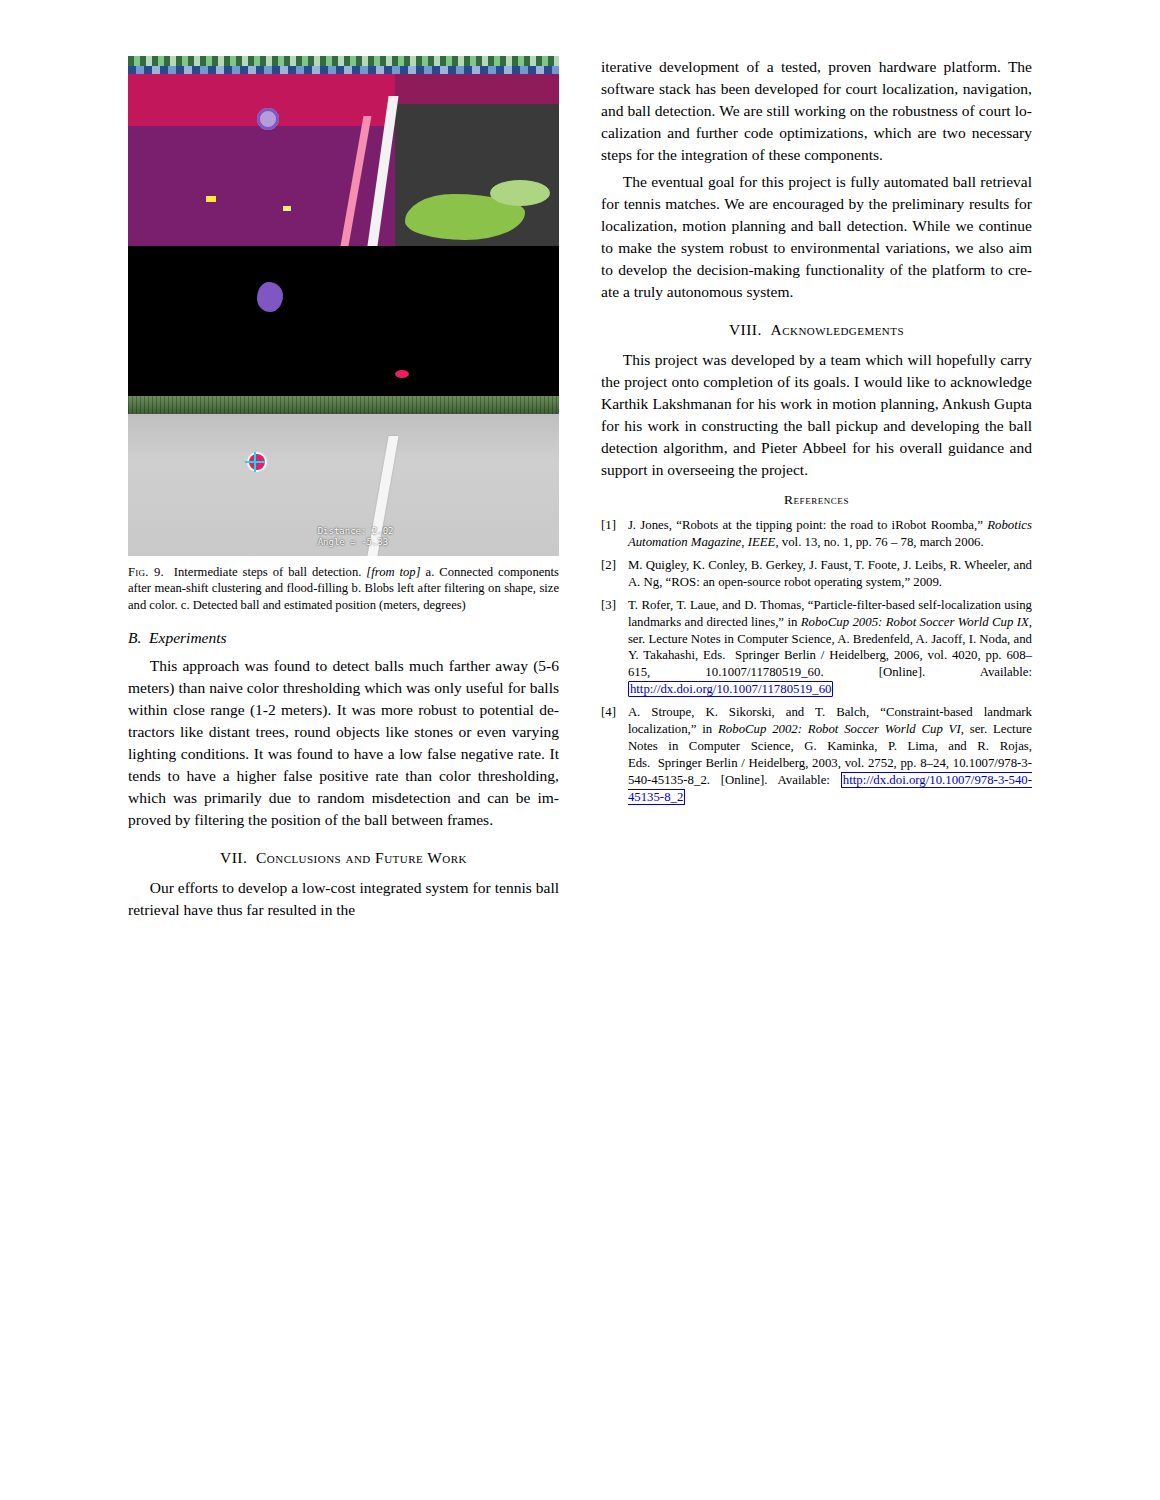Distance: 2.02
Angle = -5.33
Fig. 9. Intermediate steps of ball detection. [from top] a. Connected components after mean-shift clustering and flood-filling b. Blobs left after filtering on shape, size and color. c. Detected ball and estimated position (meters, degrees)
B. Experiments
This approach was found to detect balls much farther away (5-6 meters) than naive color thresholding which was only useful for balls within close range (1-2 meters). It was more robust to potential detractors like distant trees, round objects like stones or even varying lighting conditions. It was found to have a low false negative rate. It tends to have a higher false positive rate than color thresholding, which was primarily due to random misdetection and can be improved by filtering the position of the ball between frames.
VII. Conclusions and Future Work
Our efforts to develop a low-cost integrated system for tennis ball retrieval have thus far resulted in the
iterative development of a tested, proven hardware platform. The software stack has been developed for court localization, navigation, and ball detection. We are still working on the robustness of court localization and further code optimizations, which are two necessary steps for the integration of these components.
The eventual goal for this project is fully automated ball retrieval for tennis matches. We are encouraged by the preliminary results for localization, motion planning and ball detection. While we continue to make the system robust to environmental variations, we also aim to develop the decision-making functionality of the platform to create a truly autonomous system.
VIII. Acknowledgements
This project was developed by a team which will hopefully carry the project onto completion of its goals. I would like to acknowledge Karthik Lakshmanan for his work in motion planning, Ankush Gupta for his work in constructing the ball pickup and developing the ball detection algorithm, and Pieter Abbeel for his overall guidance and support in overseeing the project.
References
J. Jones, “Robots at the tipping point: the road to iRobot Roomba,” Robotics Automation Magazine, IEEE, vol. 13, no. 1, pp. 76 – 78, march 2006.
M. Quigley, K. Conley, B. Gerkey, J. Faust, T. Foote, J. Leibs, R. Wheeler, and A. Ng, “ROS: an open-source robot operating system,” 2009.
T. Rofer, T. Laue, and D. Thomas, “Particle-filter-based self-localization using landmarks and directed lines,” in RoboCup 2005: Robot Soccer World Cup IX, ser. Lecture Notes in Computer Science, A. Bredenfeld, A. Jacoff, I. Noda, and Y. Takahashi, Eds. Springer Berlin / Heidelberg, 2006, vol. 4020, pp. 608–615, 10.1007/11780519_60. [Online]. Available: http://dx.doi.org/10.1007/11780519_60
A. Stroupe, K. Sikorski, and T. Balch, “Constraint-based landmark localization,” in RoboCup 2002: Robot Soccer World Cup VI, ser. Lecture Notes in Computer Science, G. Kaminka, P. Lima, and R. Rojas, Eds. Springer Berlin / Heidelberg, 2003, vol. 2752, pp. 8–24, 10.1007/978-3-540-45135-8_2. [Online]. Available: http://dx.doi.org/10.1007/978-3-540-45135-8_2